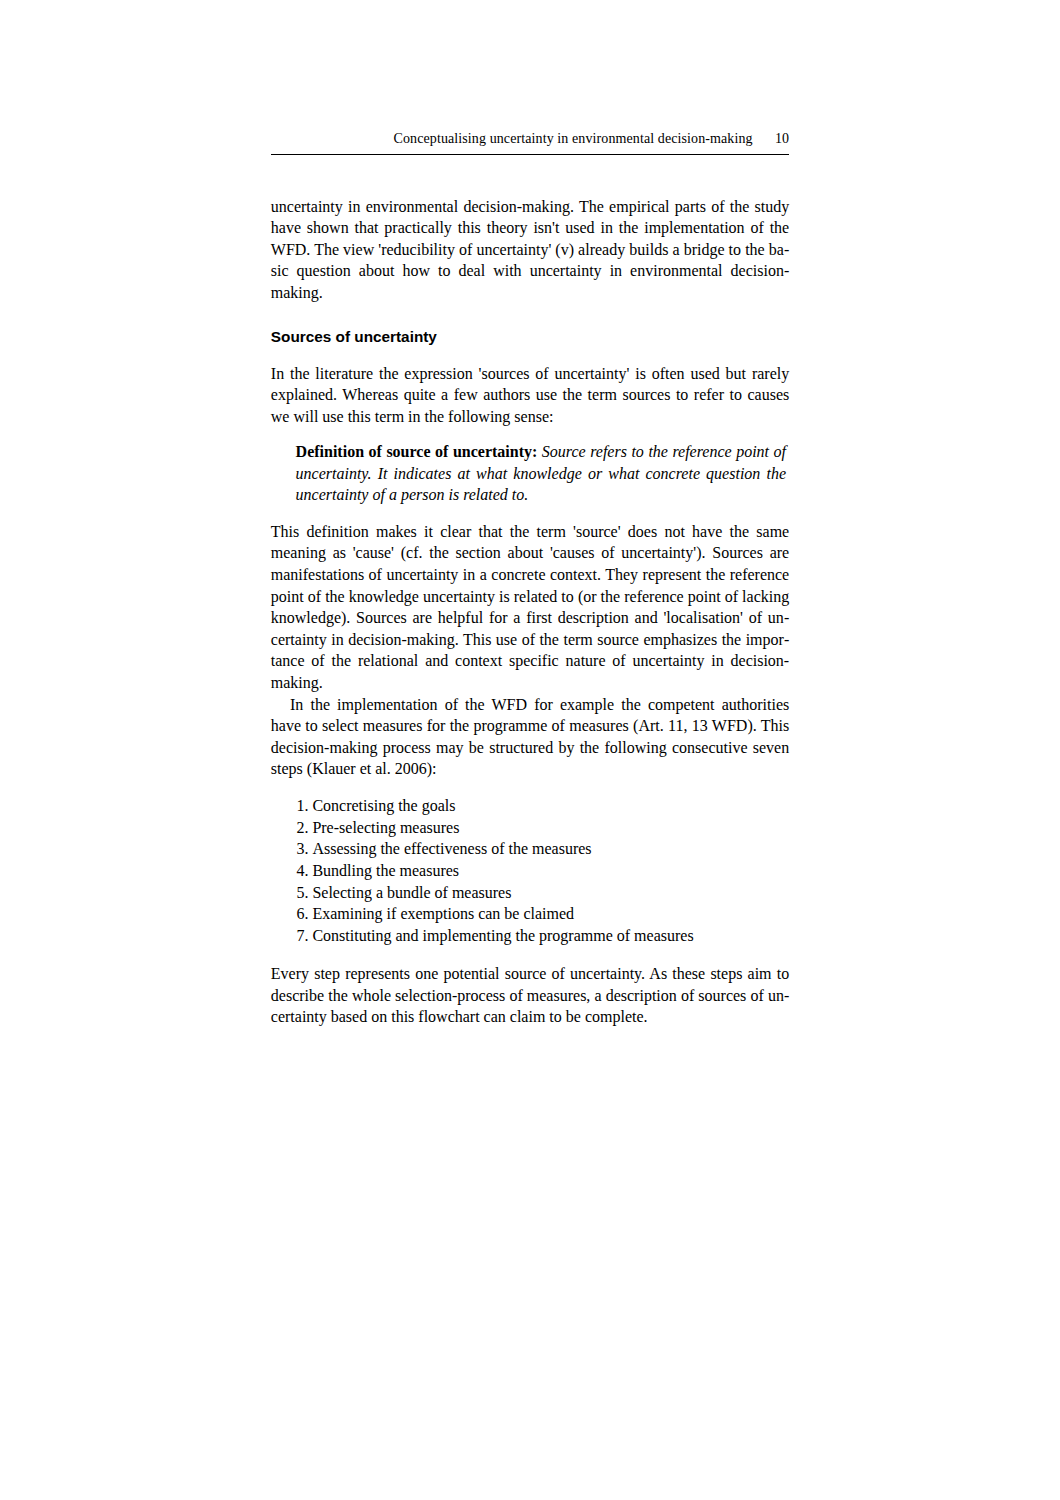Conceptualising uncertainty in environmental decision-making10
uncertainty in environmental decision-making. The empirical parts of the study have shown that practically this theory isn't used in the implementation of the WFD. The view 'reducibility of uncertainty' (v) already builds a bridge to the basic question about how to deal with uncertainty in environmental decision-making.
Sources of uncertainty
In the literature the expression 'sources of uncertainty' is often used but rarely explained. Whereas quite a few authors use the term sources to refer to causes we will use this term in the following sense:
Definition of source of uncertainty: Source refers to the reference point of uncertainty. It indicates at what knowledge or what concrete question the uncertainty of a person is related to.
This definition makes it clear that the term 'source' does not have the same meaning as 'cause' (cf. the section about 'causes of uncertainty'). Sources are manifestations of uncertainty in a concrete context. They represent the reference point of the knowledge uncertainty is related to (or the reference point of lacking knowledge). Sources are helpful for a first description and 'localisation' of uncertainty in decision-making. This use of the term source emphasizes the importance of the relational and context specific nature of uncertainty in decision-making.
In the implementation of the WFD for example the competent authorities have to select measures for the programme of measures (Art. 11, 13 WFD). This decision-making process may be structured by the following consecutive seven steps (Klauer et al. 2006):
Concretising the goals
Pre-selecting measures
Assessing the effectiveness of the measures
Bundling the measures
Selecting a bundle of measures
Examining if exemptions can be claimed
Constituting and implementing the programme of measures
Every step represents one potential source of uncertainty. As these steps aim to describe the whole selection-process of measures, a description of sources of uncertainty based on this flowchart can claim to be complete.